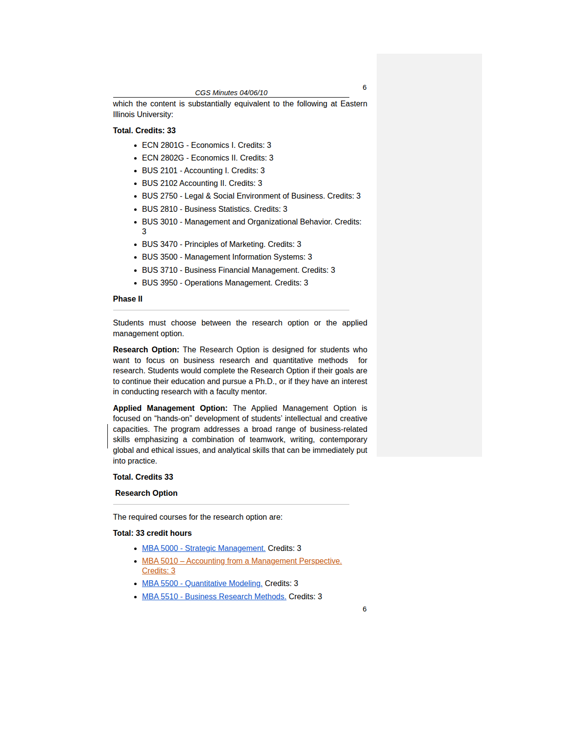6
CGS Minutes 04/06/10
which the content is substantially equivalent to the following at Eastern Illinois University:
Total. Credits: 33
ECN 2801G - Economics I. Credits: 3
ECN 2802G - Economics II. Credits: 3
BUS 2101 - Accounting I. Credits: 3
BUS 2102 Accounting II. Credits: 3
BUS 2750 - Legal & Social Environment of Business. Credits: 3
BUS 2810 - Business Statistics. Credits: 3
BUS 3010 - Management and Organizational Behavior. Credits: 3
BUS 3470 - Principles of Marketing. Credits: 3
BUS 3500 - Management Information Systems: 3
BUS 3710 - Business Financial Management. Credits: 3
BUS 3950 - Operations Management. Credits: 3
Phase II
Students must choose between the research option or the applied management option.
Research Option: The Research Option is designed for students who want to focus on business research and quantitative methods for research. Students would complete the Research Option if their goals are to continue their education and pursue a Ph.D., or if they have an interest in conducting research with a faculty mentor.
Applied Management Option: The Applied Management Option is focused on “hands-on” development of students’ intellectual and creative capacities. The program addresses a broad range of business-related skills emphasizing a combination of teamwork, writing, contemporary global and ethical issues, and analytical skills that can be immediately put into practice.
Total. Credits 33
Research Option
The required courses for the research option are:
Total: 33 credit hours
MBA 5000 - Strategic Management. Credits: 3
MBA 5010 – Accounting from a Management Perspective. Credits: 3
MBA 5500 - Quantitative Modeling. Credits: 3
MBA 5510 - Business Research Methods. Credits: 3
6